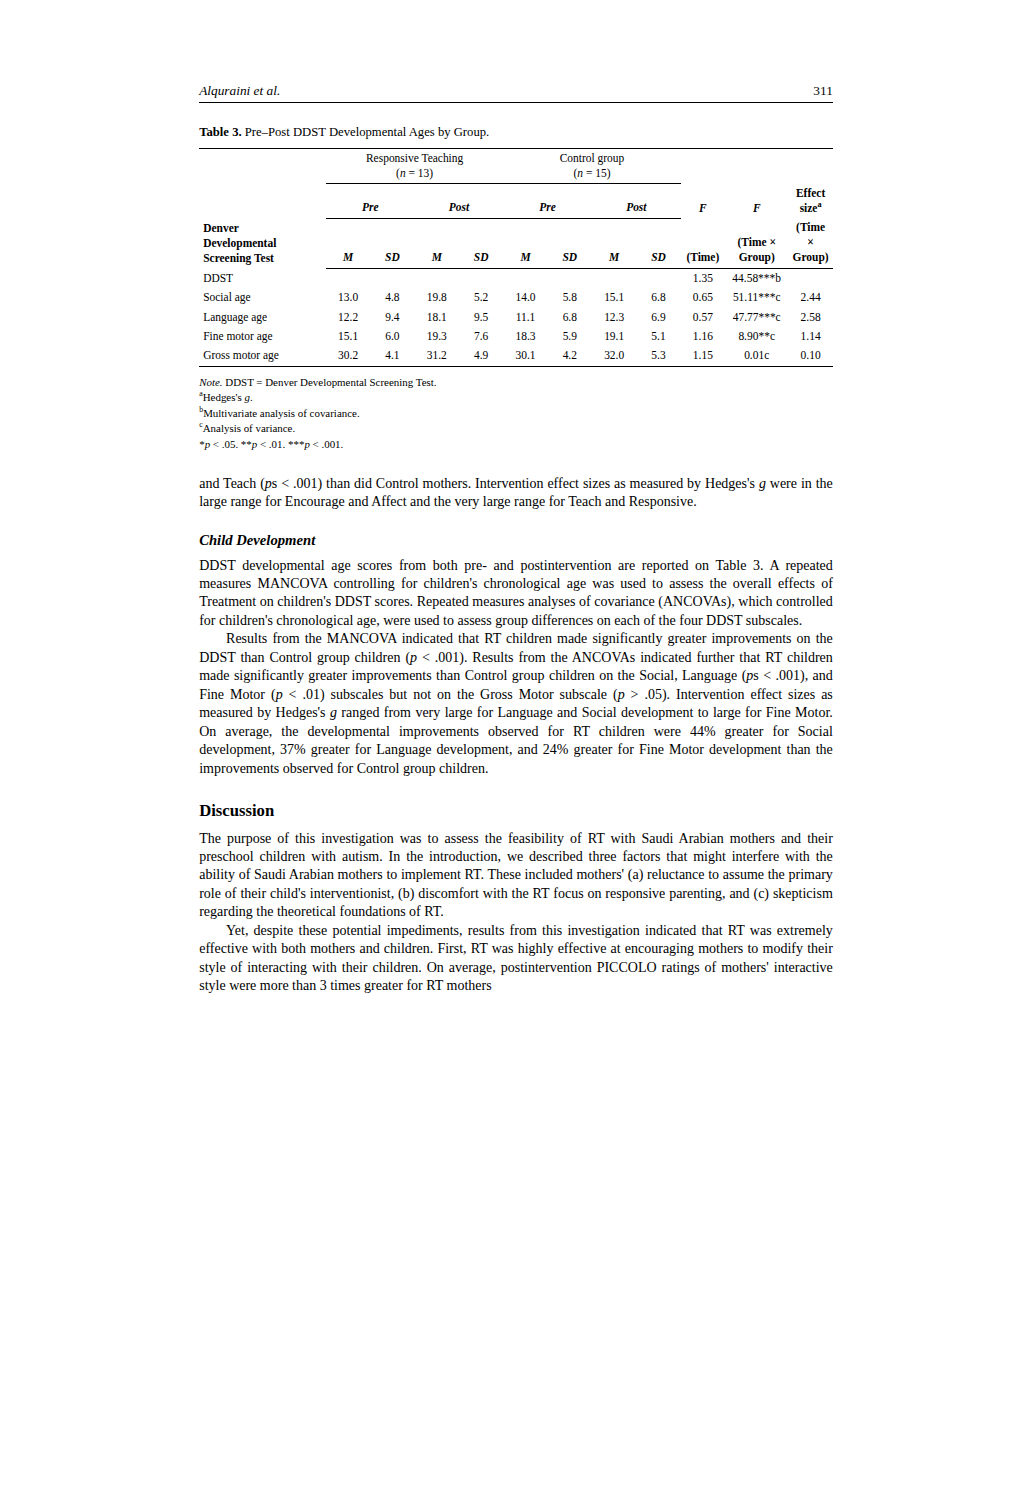Alquraini et al. 311
Table 3. Pre–Post DDST Developmental Ages by Group.
| | Responsive Teaching ( n = 13) | Control group ( n = 15) | | | |
| --- | --- | --- | --- | --- | --- |
| Denver Developmental Screening Test | Pre | Post | Pre | Post | F | F | Effect size a |
| M | SD | M | SD | M | SD | M | SD | (Time) | (Time × Group) | (Time × Group) |
| DDST | | | | | | | | | 1.35 | 44.58***b | |
| Social age | 13.0 | 4.8 | 19.8 | 5.2 | 14.0 | 5.8 | 15.1 | 6.8 | 0.65 | 51.11***c | 2.44 |
| Language age | 12.2 | 9.4 | 18.1 | 9.5 | 11.1 | 6.8 | 12.3 | 6.9 | 0.57 | 47.77***c | 2.58 |
| Fine motor age | 15.1 | 6.0 | 19.3 | 7.6 | 18.3 | 5.9 | 19.1 | 5.1 | 1.16 | 8.90**c | 1.14 |
| Gross motor age | 30.2 | 4.1 | 31.2 | 4.9 | 30.1 | 4.2 | 32.0 | 5.3 | 1.15 | 0.01c | 0.10 |
Note. DDST = Denver Developmental Screening Test.
aHedges's g.
bMultivariate analysis of covariance.
cAnalysis of variance.
*p < .05. **p < .01. ***p < .001.
and Teach (ps < .001) than did Control mothers. Intervention effect sizes as measured by Hedges's g were in the large range for Encourage and Affect and the very large range for Teach and Responsive.
Child Development
DDST developmental age scores from both pre- and postintervention are reported on Table 3. A repeated measures MANCOVA controlling for children's chronological age was used to assess the overall effects of Treatment on children's DDST scores. Repeated measures analyses of covariance (ANCOVAs), which controlled for children's chronological age, were used to assess group differences on each of the four DDST subscales.
Results from the MANCOVA indicated that RT children made significantly greater improvements on the DDST than Control group children (p < .001). Results from the ANCOVAs indicated further that RT children made significantly greater improvements than Control group children on the Social, Language (ps < .001), and Fine Motor (p < .01) subscales but not on the Gross Motor subscale (p > .05). Intervention effect sizes as measured by Hedges's g ranged from very large for Language and Social development to large for Fine Motor. On average, the developmental improvements observed for RT children were 44% greater for Social development, 37% greater for Language development, and 24% greater for Fine Motor development than the improvements observed for Control group children.
Discussion
The purpose of this investigation was to assess the feasibility of RT with Saudi Arabian mothers and their preschool children with autism. In the introduction, we described three factors that might interfere with the ability of Saudi Arabian mothers to implement RT. These included mothers' (a) reluctance to assume the primary role of their child's interventionist, (b) discomfort with the RT focus on responsive parenting, and (c) skepticism regarding the theoretical foundations of RT.
Yet, despite these potential impediments, results from this investigation indicated that RT was extremely effective with both mothers and children. First, RT was highly effective at encouraging mothers to modify their style of interacting with their children. On average, postintervention PICCOLO ratings of mothers' interactive style were more than 3 times greater for RT mothers